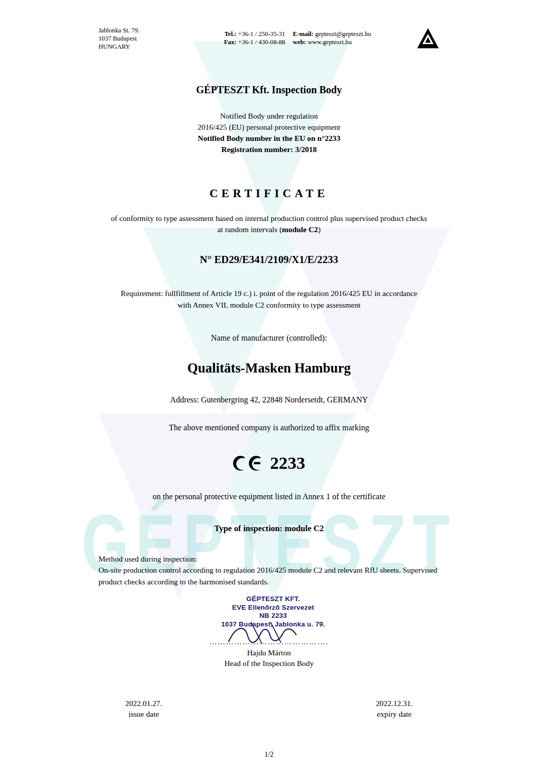GÉPTESZT
Jablonka St. 79.
1037 Budapest
HUNGARY
Tel.: +36-1 / 250-35-31
Fax: +36-1 / 430-08-88
E-mail: gepteszt@gepteszt.hu
web: www.gepteszt.hu
GÉPTESZT Kft. Inspection Body
Notified Body under regulation
2016/425 (EU) personal protective equipment
Notified Body number in the EU on n°2233
Registration number: 3/2018
CERTIFICATE
of conformity to type assessment based on internal production control plus supervised product checks at random intervals (module C2)
N° ED29/E341/2109/X1/E/2233
Requirement: fullfillment of Article 19 c.) i. point of the regulation 2016/425 EU in accordance with Annex VII, module C2 conformity to type assessment
Name of manufacturer (controlled):
Qualitäts-Masken Hamburg
Address: Gutenbergring 42, 22848 Nordersetdt, GERMANY
The above mentioned company is authorized to affix marking
2233
on the personal protective equipment listed in Annex 1 of the certificate
Type of inspection: module C2
Method used during inspection:
On-site production control according to regulation 2016/425 module C2 and relevant RfU sheets. Supervised product checks according to the harmonised standards.
GÉPTESZT KFT.
EVE Ellenőrző Szervezet
NB 2233
1037 Budapest, Jablonka u. 79.
…………………………………….
Hajdu Márton
Head of the Inspection Body
2022.01.27.
issue date
2022.12.31.
expiry date
1/2